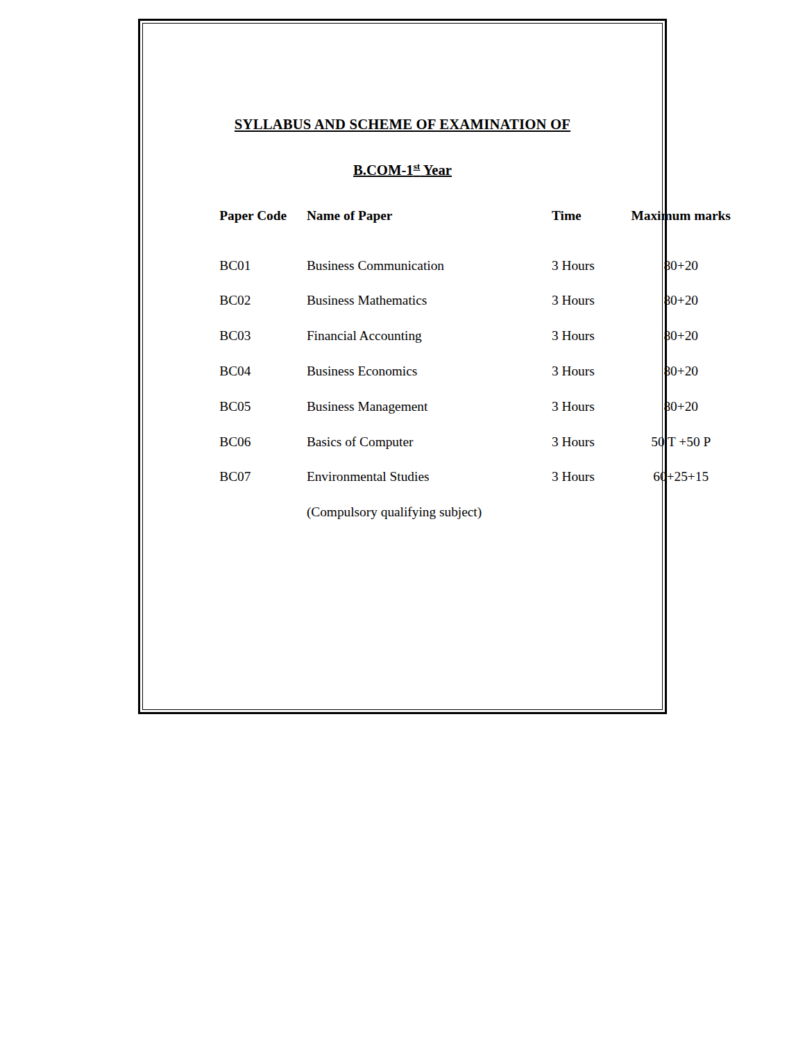SYLLABUS AND SCHEME OF EXAMINATION OF
B.COM-1st Year
| Paper Code | Name of Paper | Time | Maximum marks |
| --- | --- | --- | --- |
| BC01 | Business Communication | 3 Hours | 80+20 |
| BC02 | Business Mathematics | 3 Hours | 80+20 |
| BC03 | Financial Accounting | 3 Hours | 80+20 |
| BC04 | Business Economics | 3 Hours | 80+20 |
| BC05 | Business Management | 3 Hours | 80+20 |
| BC06 | Basics of Computer | 3 Hours | 50 T +50 P |
| BC07 | Environmental Studies | 3 Hours | 60+25+15 |
| | (Compulsory qualifying subject) | | |